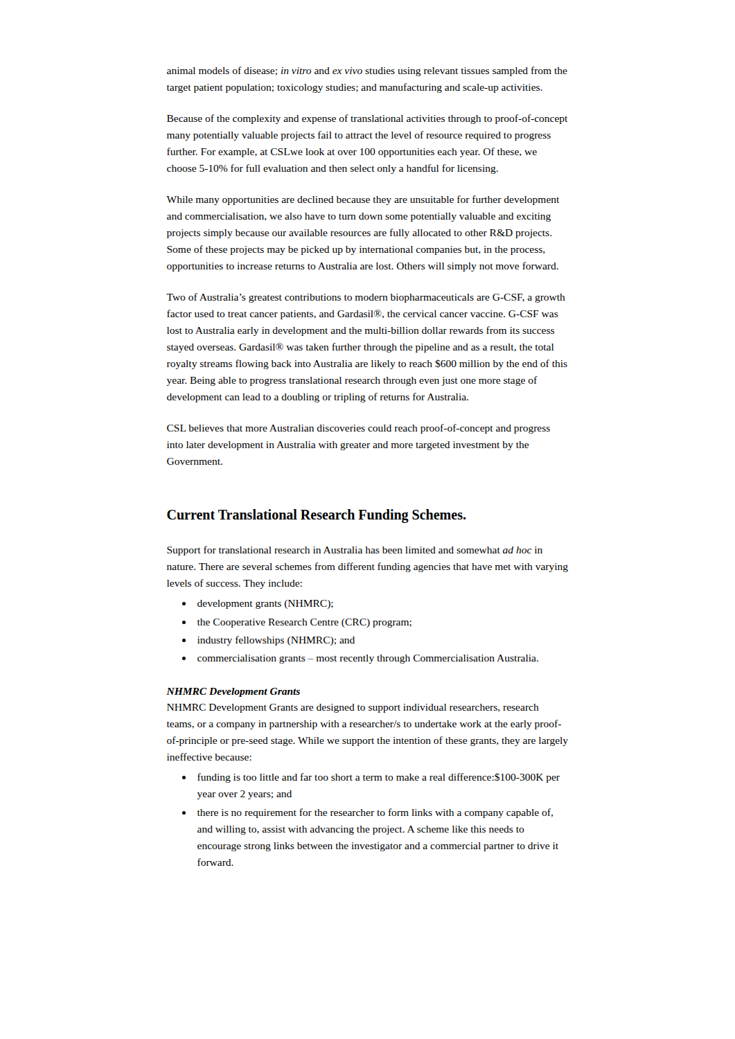animal models of disease; in vitro and ex vivo studies using relevant tissues sampled from the target patient population; toxicology studies; and manufacturing and scale-up activities.
Because of the complexity and expense of translational activities through to proof-of-concept many potentially valuable projects fail to attract the level of resource required to progress further. For example, at CSLwe look at over 100 opportunities each year. Of these, we choose 5-10% for full evaluation and then select only a handful for licensing.
While many opportunities are declined because they are unsuitable for further development and commercialisation, we also have to turn down some potentially valuable and exciting projects simply because our available resources are fully allocated to other R&D projects. Some of these projects may be picked up by international companies but, in the process, opportunities to increase returns to Australia are lost. Others will simply not move forward.
Two of Australia’s greatest contributions to modern biopharmaceuticals are G-CSF, a growth factor used to treat cancer patients, and Gardasil®, the cervical cancer vaccine. G-CSF was lost to Australia early in development and the multi-billion dollar rewards from its success stayed overseas. Gardasil® was taken further through the pipeline and as a result, the total royalty streams flowing back into Australia are likely to reach $600 million by the end of this year. Being able to progress translational research through even just one more stage of development can lead to a doubling or tripling of returns for Australia.
CSL believes that more Australian discoveries could reach proof-of-concept and progress into later development in Australia with greater and more targeted investment by the Government.
Current Translational Research Funding Schemes.
Support for translational research in Australia has been limited and somewhat ad hoc in nature. There are several schemes from different funding agencies that have met with varying levels of success. They include:
development grants (NHMRC);
the Cooperative Research Centre (CRC) program;
industry fellowships (NHMRC); and
commercialisation grants – most recently through Commercialisation Australia.
NHMRC Development Grants
NHMRC Development Grants are designed to support individual researchers, research teams, or a company in partnership with a researcher/s to undertake work at the early proof-of-principle or pre-seed stage. While we support the intention of these grants, they are largely ineffective because:
funding is too little and far too short a term to make a real difference:$100-300K per year over 2 years; and
there is no requirement for the researcher to form links with a company capable of, and willing to, assist with advancing the project. A scheme like this needs to encourage strong links between the investigator and a commercial partner to drive it forward.